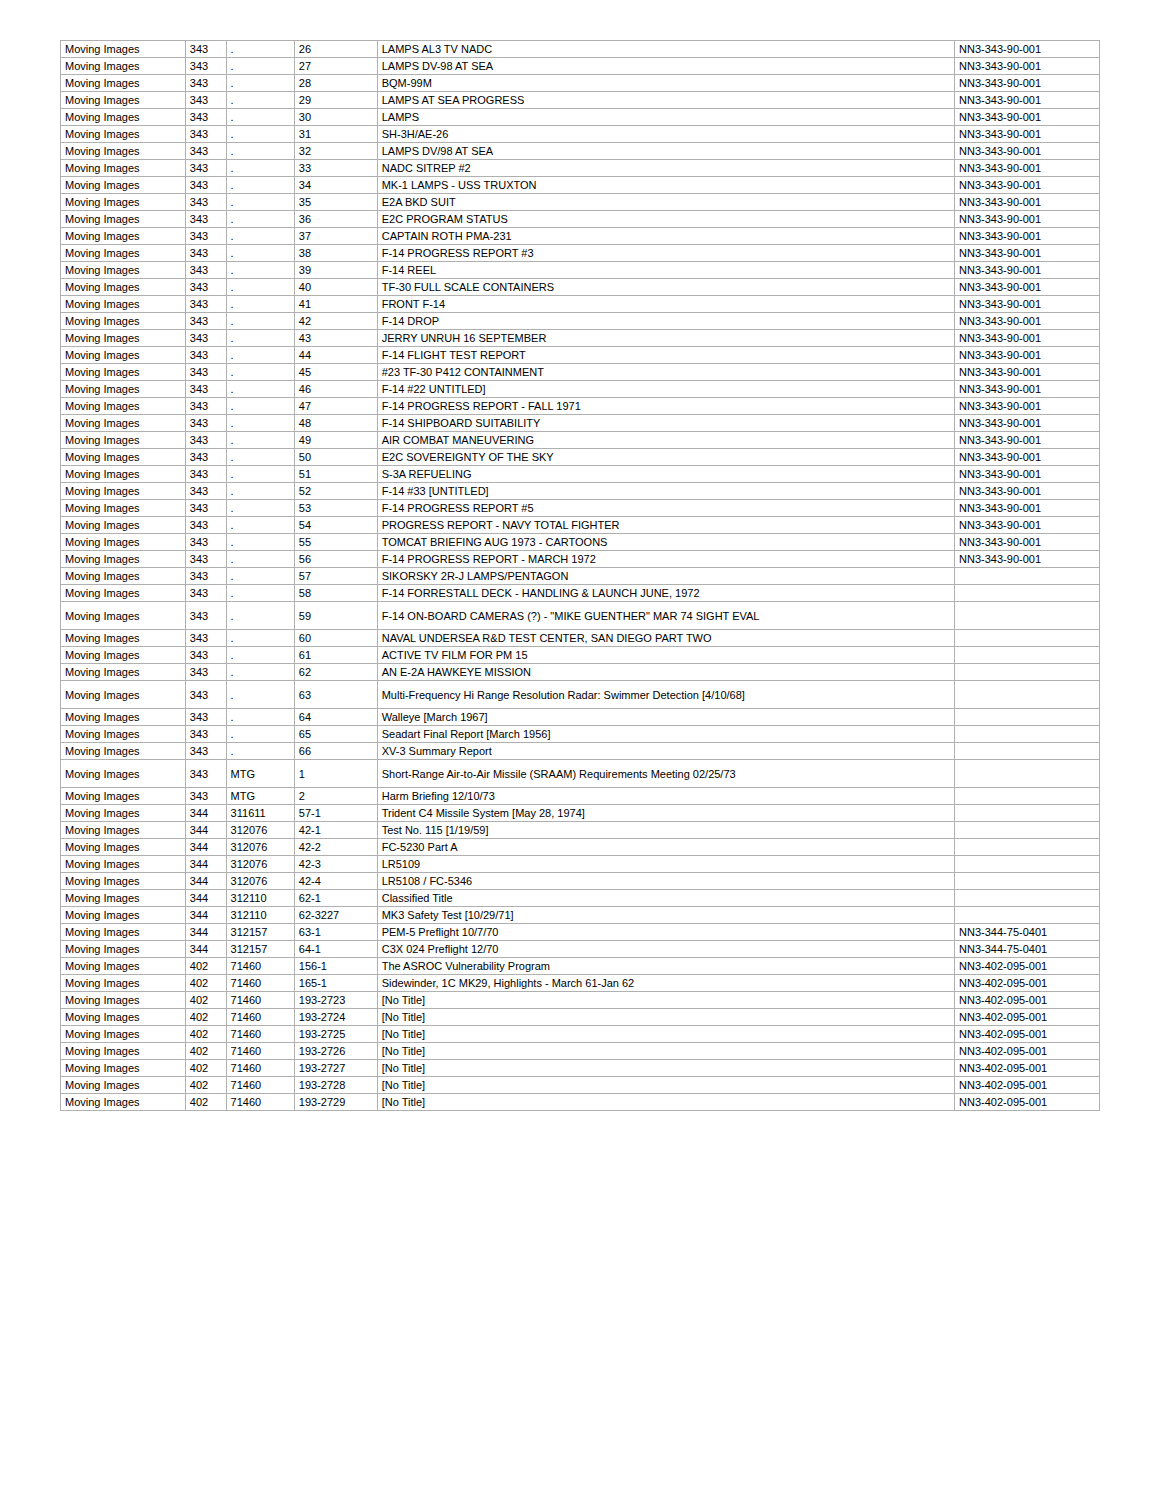| Moving Images | 343 | . | 26 | LAMPS AL3 TV NADC | NN3-343-90-001 |
| Moving Images | 343 | . | 27 | LAMPS DV-98 AT SEA | NN3-343-90-001 |
| Moving Images | 343 | . | 28 | BQM-99M | NN3-343-90-001 |
| Moving Images | 343 | . | 29 | LAMPS AT SEA PROGRESS | NN3-343-90-001 |
| Moving Images | 343 | . | 30 | LAMPS | NN3-343-90-001 |
| Moving Images | 343 | . | 31 | SH-3H/AE-26 | NN3-343-90-001 |
| Moving Images | 343 | . | 32 | LAMPS DV/98 AT SEA | NN3-343-90-001 |
| Moving Images | 343 | . | 33 | NADC SITREP #2 | NN3-343-90-001 |
| Moving Images | 343 | . | 34 | MK-1 LAMPS - USS TRUXTON | NN3-343-90-001 |
| Moving Images | 343 | . | 35 | E2A BKD SUIT | NN3-343-90-001 |
| Moving Images | 343 | . | 36 | E2C PROGRAM STATUS | NN3-343-90-001 |
| Moving Images | 343 | . | 37 | CAPTAIN ROTH PMA-231 | NN3-343-90-001 |
| Moving Images | 343 | . | 38 | F-14 PROGRESS REPORT #3 | NN3-343-90-001 |
| Moving Images | 343 | . | 39 | F-14 REEL | NN3-343-90-001 |
| Moving Images | 343 | . | 40 | TF-30 FULL SCALE CONTAINERS | NN3-343-90-001 |
| Moving Images | 343 | . | 41 | FRONT F-14 | NN3-343-90-001 |
| Moving Images | 343 | . | 42 | F-14 DROP | NN3-343-90-001 |
| Moving Images | 343 | . | 43 | JERRY UNRUH 16 SEPTEMBER | NN3-343-90-001 |
| Moving Images | 343 | . | 44 | F-14 FLIGHT TEST REPORT | NN3-343-90-001 |
| Moving Images | 343 | . | 45 | #23 TF-30 P412 CONTAINMENT | NN3-343-90-001 |
| Moving Images | 343 | . | 46 | F-14 #22 UNTITLED] | NN3-343-90-001 |
| Moving Images | 343 | . | 47 | F-14 PROGRESS REPORT - FALL 1971 | NN3-343-90-001 |
| Moving Images | 343 | . | 48 | F-14 SHIPBOARD SUITABILITY | NN3-343-90-001 |
| Moving Images | 343 | . | 49 | AIR COMBAT MANEUVERING | NN3-343-90-001 |
| Moving Images | 343 | . | 50 | E2C SOVEREIGNTY OF THE SKY | NN3-343-90-001 |
| Moving Images | 343 | . | 51 | S-3A REFUELING | NN3-343-90-001 |
| Moving Images | 343 | . | 52 | F-14 #33 [UNTITLED] | NN3-343-90-001 |
| Moving Images | 343 | . | 53 | F-14 PROGRESS REPORT #5 | NN3-343-90-001 |
| Moving Images | 343 | . | 54 | PROGRESS REPORT - NAVY TOTAL FIGHTER | NN3-343-90-001 |
| Moving Images | 343 | . | 55 | TOMCAT BRIEFING AUG 1973 - CARTOONS | NN3-343-90-001 |
| Moving Images | 343 | . | 56 | F-14 PROGRESS REPORT - MARCH 1972 | NN3-343-90-001 |
| Moving Images | 343 | . | 57 | SIKORSKY 2R-J LAMPS/PENTAGON | |
| Moving Images | 343 | . | 58 | F-14 FORRESTALL DECK - HANDLING & LAUNCH JUNE, 1972 | |
| Moving Images | 343 | . | 59 | F-14 ON-BOARD CAMERAS (?) - "MIKE GUENTHER" MAR 74 SIGHT EVAL | |
| Moving Images | 343 | . | 60 | NAVAL UNDERSEA R&D TEST CENTER, SAN DIEGO PART TWO | |
| Moving Images | 343 | . | 61 | ACTIVE TV FILM FOR PM 15 | |
| Moving Images | 343 | . | 62 | AN E-2A HAWKEYE MISSION | |
| Moving Images | 343 | . | 63 | Multi-Frequency Hi Range Resolution Radar: Swimmer Detection [4/10/68] | |
| Moving Images | 343 | . | 64 | Walleye [March 1967] | |
| Moving Images | 343 | . | 65 | Seadart Final Report [March 1956] | |
| Moving Images | 343 | . | 66 | XV-3 Summary Report | |
| Moving Images | 343 | MTG | 1 | Short-Range Air-to-Air Missile (SRAAM) Requirements Meeting 02/25/73 | |
| Moving Images | 343 | MTG | 2 | Harm Briefing 12/10/73 | |
| Moving Images | 344 | 311611 | 57-1 | Trident C4 Missile System [May 28, 1974] | |
| Moving Images | 344 | 312076 | 42-1 | Test No. 115 [1/19/59] | |
| Moving Images | 344 | 312076 | 42-2 | FC-5230 Part A | |
| Moving Images | 344 | 312076 | 42-3 | LR5109 | |
| Moving Images | 344 | 312076 | 42-4 | LR5108 / FC-5346 | |
| Moving Images | 344 | 312110 | 62-1 | Classified Title | |
| Moving Images | 344 | 312110 | 62-3227 | MK3 Safety Test [10/29/71] | |
| Moving Images | 344 | 312157 | 63-1 | PEM-5 Preflight 10/7/70 | NN3-344-75-0401 |
| Moving Images | 344 | 312157 | 64-1 | C3X 024 Preflight 12/70 | NN3-344-75-0401 |
| Moving Images | 402 | 71460 | 156-1 | The ASROC Vulnerability Program | NN3-402-095-001 |
| Moving Images | 402 | 71460 | 165-1 | Sidewinder, 1C MK29, Highlights - March 61-Jan 62 | NN3-402-095-001 |
| Moving Images | 402 | 71460 | 193-2723 | [No Title] | NN3-402-095-001 |
| Moving Images | 402 | 71460 | 193-2724 | [No Title] | NN3-402-095-001 |
| Moving Images | 402 | 71460 | 193-2725 | [No Title] | NN3-402-095-001 |
| Moving Images | 402 | 71460 | 193-2726 | [No Title] | NN3-402-095-001 |
| Moving Images | 402 | 71460 | 193-2727 | [No Title] | NN3-402-095-001 |
| Moving Images | 402 | 71460 | 193-2728 | [No Title] | NN3-402-095-001 |
| Moving Images | 402 | 71460 | 193-2729 | [No Title] | NN3-402-095-001 |